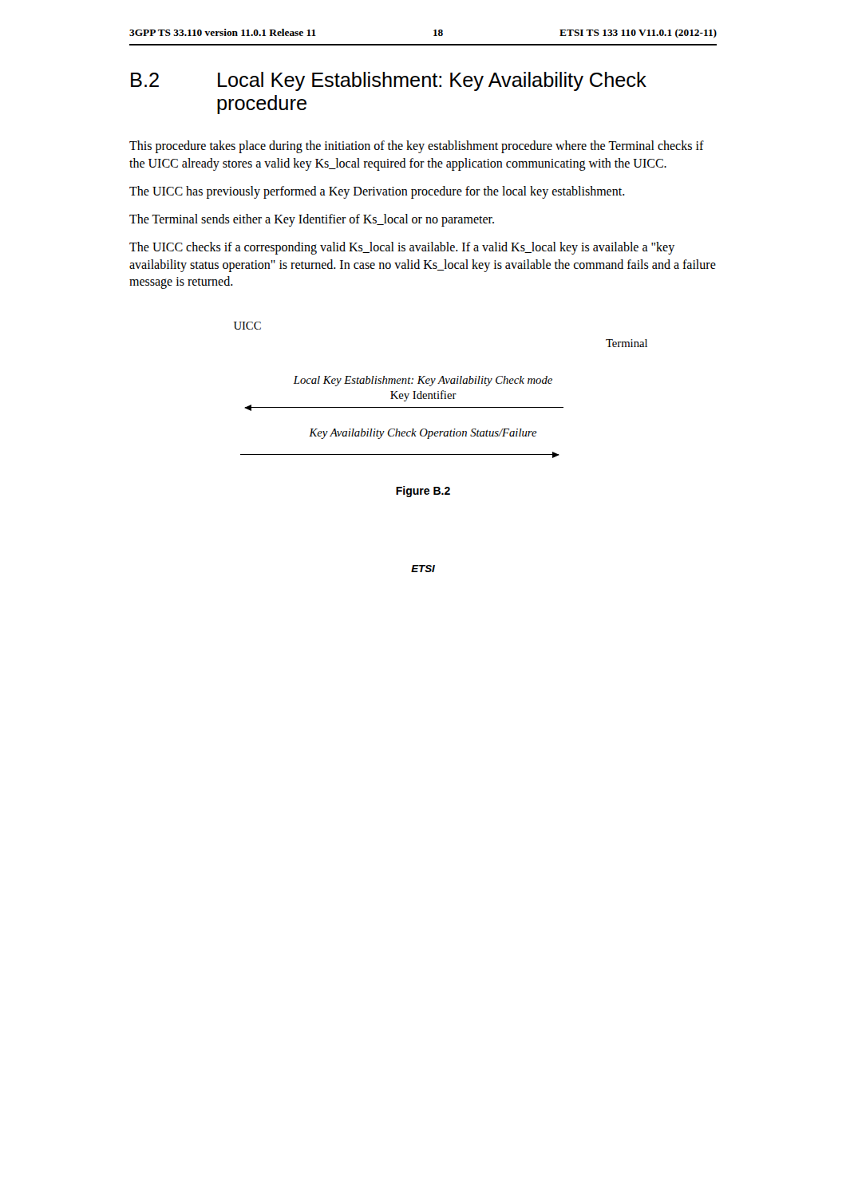3GPP TS 33.110 version 11.0.1 Release 11 18 ETSI TS 133 110 V11.0.1 (2012-11)
B.2 Local Key Establishment: Key Availability Check procedure
This procedure takes place during the initiation of the key establishment procedure where the Terminal checks if the UICC already stores a valid key Ks_local required for the application communicating with the UICC.
The UICC has previously performed a Key Derivation procedure for the local key establishment.
The Terminal sends either a Key Identifier of Ks_local or no parameter.
The UICC checks if a corresponding valid Ks_local is available. If a valid Ks_local key is available a "key availability status operation" is returned. In case no valid Ks_local key is available the command fails and a failure message is returned.
UICC
Terminal
Local Key Establishment: Key Availability Check mode
Key Identifier
Key Availability Check Operation Status/Failure
Figure B.2
ETSI